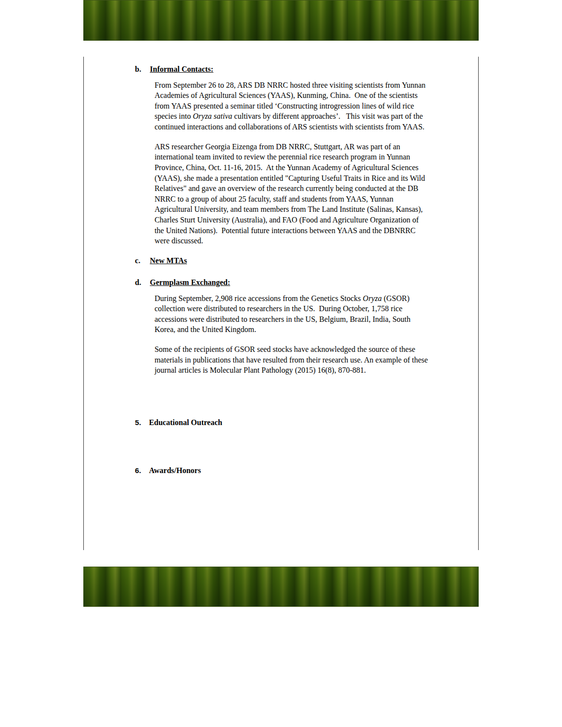b. Informal Contacts:
From September 26 to 28, ARS DB NRRC hosted three visiting scientists from Yunnan Academies of Agricultural Sciences (YAAS), Kunming, China. One of the scientists from YAAS presented a seminar titled ‘Constructing introgression lines of wild rice species into Oryza sativa cultivars by different approaches’. This visit was part of the continued interactions and collaborations of ARS scientists with scientists from YAAS.
ARS researcher Georgia Eizenga from DB NRRC, Stuttgart, AR was part of an international team invited to review the perennial rice research program in Yunnan Province, China, Oct. 11-16, 2015. At the Yunnan Academy of Agricultural Sciences (YAAS), she made a presentation entitled "Capturing Useful Traits in Rice and its Wild Relatives" and gave an overview of the research currently being conducted at the DB NRRC to a group of about 25 faculty, staff and students from YAAS, Yunnan Agricultural University, and team members from The Land Institute (Salinas, Kansas), Charles Sturt University (Australia), and FAO (Food and Agriculture Organization of the United Nations). Potential future interactions between YAAS and the DBNRRC were discussed.
c. New MTAs
d. Germplasm Exchanged:
During September, 2,908 rice accessions from the Genetics Stocks Oryza (GSOR) collection were distributed to researchers in the US. During October, 1,758 rice accessions were distributed to researchers in the US, Belgium, Brazil, India, South Korea, and the United Kingdom.
Some of the recipients of GSOR seed stocks have acknowledged the source of these materials in publications that have resulted from their research use. An example of these journal articles is Molecular Plant Pathology (2015) 16(8), 870-881.
5. Educational Outreach
6. Awards/Honors